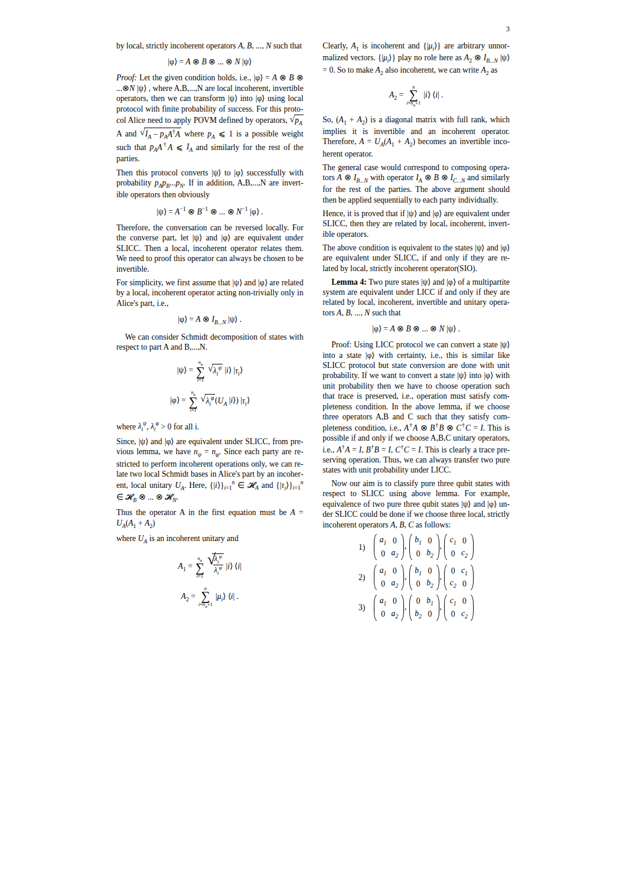3
by local, strictly incoherent operators A, B, ..., N such that
|φ⟩ = A ⊗ B ⊗ ... ⊗ N |ψ⟩
Proof: Let the given condition holds, i.e., |φ⟩ = A ⊗ B ⊗ ...⊗N |ψ⟩ , where A,B,...,N are local incoherent, invertible operators, then we can transform |ψ⟩ into |φ⟩ using local protocol with finite probability of success. For this protocol Alice need to apply POVM defined by operators, pAA and IA − pA A†A where pA ⩽ 1 is a possible weight such that pA A†A ⩽ IA and similarly for the rest of the parties.
Then this protocol converts |ψ⟩ to |φ⟩ successfully with probability pApB...pN. If in addition, A,B,...,N are invertible operators then obviously
|ψ⟩ = A−1 ⊗ B−1 ⊗ ... ⊗ N−1 |φ⟩ .
Therefore, the conversation can be reversed locally. For the converse part, let |ψ⟩ and |φ⟩ are equivalent under SLICC. Then a local, incoherent operator relates them. We need to proof this operator can always be chosen to be invertible.
For simplicity, we first assume that |ψ⟩ and |φ⟩ are related by a local, incoherent operator acting non-trivially only in Alice's part, i.e.,
|φ⟩ = A ⊗ IB...N |ψ⟩ .
We can consider Schmidt decomposition of states with respect to part A and B,...,N.
|ψ⟩ = nψ∑i=1 λiψ |i⟩ |τi⟩
|φ⟩ = nφ∑i=1 λiφ(UA |i⟩) |τi⟩
where λiψ, λiφ > 0 for all i.
Since, |ψ⟩ and |φ⟩ are equivalent under SLICC, from previous lemma, we have nψ = nφ. Since each party are restricted to perform incoherent operations only, we can relate two local Schmidt bases in Alice's part by an incoherent, local unitary UA. Here, {|i⟩}i=1n ∈ 𝓗A and {|τi⟩}i=1n ∈ 𝓗B ⊗ ... ⊗ 𝓗N.
Thus the operator A in the first equation must be A = UA(A1 + A2)
where UA is an incoherent unitary and
A1 = nψ∑i=1 λiφ λiψ |i⟩ ⟨i|
A2 = n∑i=nψ+1 |μi⟩ ⟨i| .
Clearly, A1 is incoherent and {|μi⟩} are arbitrary unnormalized vectors. {|μi⟩} play no role here as A2 ⊗ IB...N |ψ⟩ = 0. So to make A2 also incoherent, we can write A2 as
A2 = n∑i=nψ+1 |i⟩ ⟨i| .
So, (A1 + A2) is a diagonal matrix with full rank, which implies it is invertible and an incoherent operator. Therefore, A = UA(A1 + A2) becomes an invertible incoherent operator.
The general case would correspond to composing operators A ⊗ IB...N with operator IA ⊗ B ⊗ IC...N and similarly for the rest of the parties. The above argument should then be applied sequentially to each party individually.
Hence, it is proved that if |ψ⟩ and |φ⟩ are equivalent under SLICC, then they are related by local, incoherent, invertible operators.
The above condition is equivalent to the states |ψ⟩ and |φ⟩ are equivalent under SLICC, if and only if they are related by local, strictly incoherent operator(SIO).
Lemma 4: Two pure states |ψ⟩ and |φ⟩ of a multipartite system are equivalent under LICC if and only if they are related by local, incoherent, invertible and unitary operators A, B, ..., N such that
|φ⟩ = A ⊗ B ⊗ ... ⊗ N |ψ⟩ .
Proof: Using LICC protocol we can convert a state |ψ⟩ into a state |φ⟩ with certainty, i.e., this is similar like SLICC protocol but state conversion are done with unit probability. If we want to convert a state |ψ⟩ into |φ⟩ with unit probability then we have to choose operation such that trace is preserved, i.e., operation must satisfy completeness condition. In the above lemma, if we choose three operators A,B and C such that they satisfy completeness condition, i.e., A†A ⊗ B†B ⊗ C†C = I. This is possible if and only if we choose A,B,C unitary operators, i.e., A†A = I, B†B = I, C†C = I. This is clearly a trace preserving operation. Thus, we can always transfer two pure states with unit probability under LICC.
Now our aim is to classify pure three qubit states with respect to SLICC using above lemma. For example, equivalence of two pure three qubit states |ψ⟩ and |φ⟩ under SLICC could be done if we choose three local, strictly incoherent operators A, B, C as follows:
1)
| a 1 | 0 |
| 0 | a 2 |
,
| b 1 | 0 |
| 0 | b 2 |
,
| c 1 | 0 |
| 0 | c 2 |
2)
| a 1 | 0 |
| 0 | a 2 |
,
| b 1 | 0 |
| 0 | b 2 |
,
| 0 | c 1 |
| c 2 | 0 |
3)
| a 1 | 0 |
| 0 | a 2 |
,
| 0 | b 1 |
| b 2 | 0 |
,
| c 1 | 0 |
| 0 | c 2 |